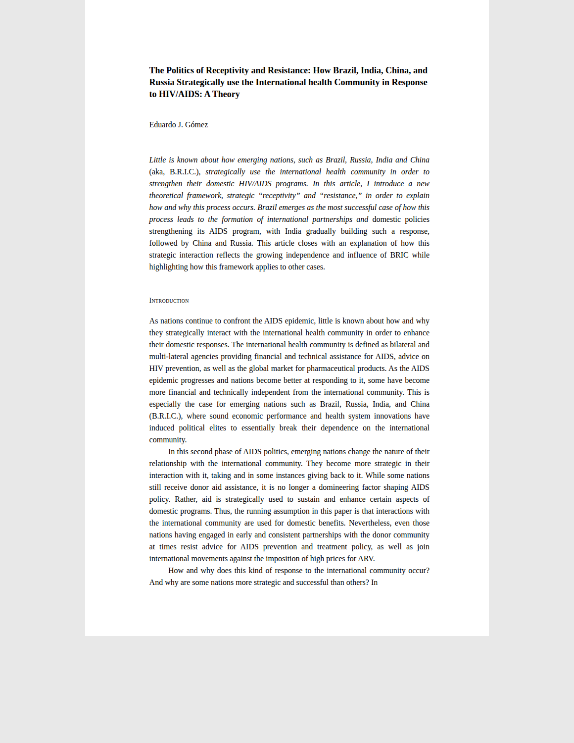The Politics of Receptivity and Resistance: How Brazil, India, China, and Russia Strategically use the International health Community in Response to HIV/AIDS: A Theory
Eduardo J. Gómez
Little is known about how emerging nations, such as Brazil, Russia, India and China (aka, B.R.I.C.), strategically use the international health community in order to strengthen their domestic HIV/AIDS programs. In this article, I introduce a new theoretical framework, strategic “receptivity” and “resistance,” in order to explain how and why this process occurs. Brazil emerges as the most successful case of how this process leads to the formation of international partnerships and domestic policies strengthening its AIDS program, with India gradually building such a response, followed by China and Russia. This article closes with an explanation of how this strategic interaction reflects the growing independence and influence of BRIC while highlighting how this framework applies to other cases.
Introduction
As nations continue to confront the AIDS epidemic, little is known about how and why they strategically interact with the international health community in order to enhance their domestic responses. The international health community is defined as bilateral and multi-lateral agencies providing financial and technical assistance for AIDS, advice on HIV prevention, as well as the global market for pharmaceutical products. As the AIDS epidemic progresses and nations become better at responding to it, some have become more financial and technically independent from the international community. This is especially the case for emerging nations such as Brazil, Russia, India, and China (B.R.I.C.), where sound economic performance and health system innovations have induced political elites to essentially break their dependence on the international community.
In this second phase of AIDS politics, emerging nations change the nature of their relationship with the international community. They become more strategic in their interaction with it, taking and in some instances giving back to it. While some nations still receive donor aid assistance, it is no longer a domineering factor shaping AIDS policy. Rather, aid is strategically used to sustain and enhance certain aspects of domestic programs. Thus, the running assumption in this paper is that interactions with the international community are used for domestic benefits. Nevertheless, even those nations having engaged in early and consistent partnerships with the donor community at times resist advice for AIDS prevention and treatment policy, as well as join international movements against the imposition of high prices for ARV.
How and why does this kind of response to the international community occur? And why are some nations more strategic and successful than others? In